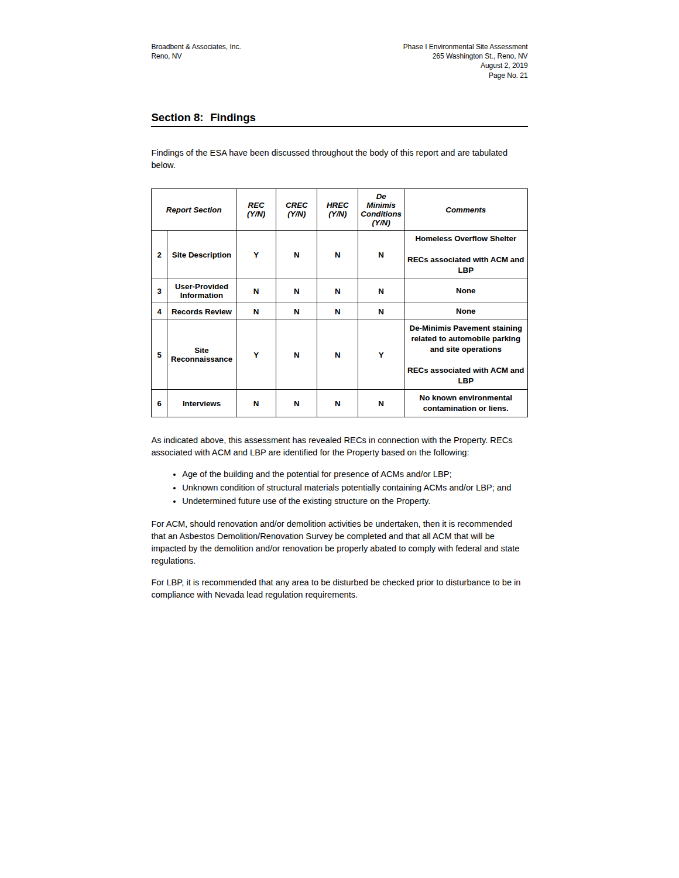Broadbent & Associates, Inc.
Reno, NV
Phase I Environmental Site Assessment
265 Washington St., Reno, NV
August 2, 2019
Page No. 21
Section 8: Findings
Findings of the ESA have been discussed throughout the body of this report and are tabulated below.
| Report Section | REC (Y/N) | CREC (Y/N) | HREC (Y/N) | De Minimis Conditions (Y/N) | Comments |
| --- | --- | --- | --- | --- | --- |
| 2 | Site Description | Y | N | N | N | Homeless Overflow Shelter RECs associated with ACM and LBP |
| 3 | User-Provided Information | N | N | N | N | None |
| 4 | Records Review | N | N | N | N | None |
| 5 | Site Reconnaissance | Y | N | N | Y | De-Minimis Pavement staining related to automobile parking and site operations RECs associated with ACM and LBP |
| 6 | Interviews | N | N | N | N | No known environmental contamination or liens. |
As indicated above, this assessment has revealed RECs in connection with the Property. RECs associated with ACM and LBP are identified for the Property based on the following:
Age of the building and the potential for presence of ACMs and/or LBP;
Unknown condition of structural materials potentially containing ACMs and/or LBP; and
Undetermined future use of the existing structure on the Property.
For ACM, should renovation and/or demolition activities be undertaken, then it is recommended that an Asbestos Demolition/Renovation Survey be completed and that all ACM that will be impacted by the demolition and/or renovation be properly abated to comply with federal and state regulations.
For LBP, it is recommended that any area to be disturbed be checked prior to disturbance to be in compliance with Nevada lead regulation requirements.